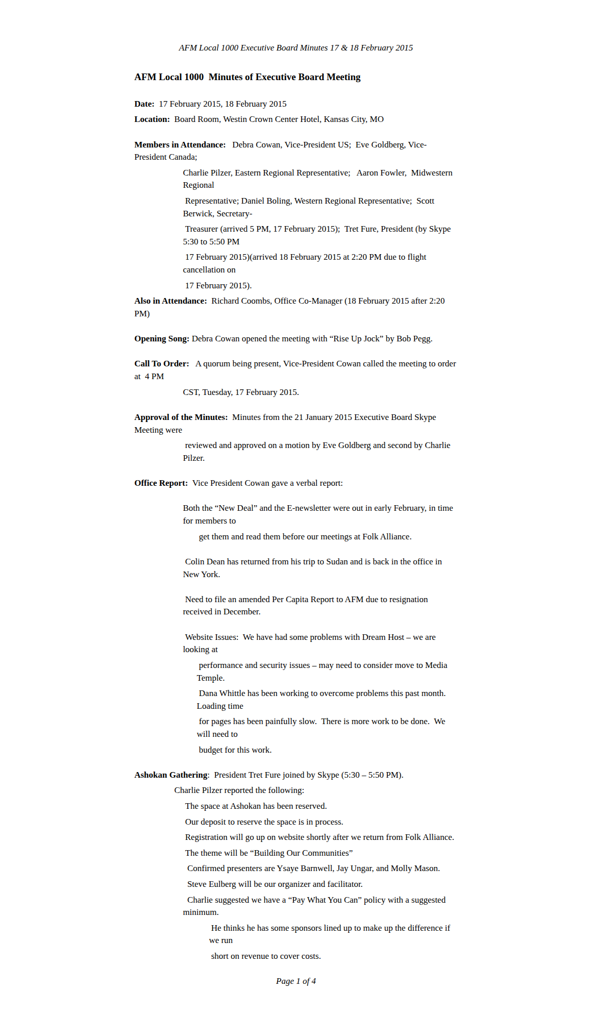AFM Local 1000 Executive Board Minutes 17 & 18 February 2015
AFM Local 1000 Minutes of Executive Board Meeting
Date: 17 February 2015, 18 February 2015
Location: Board Room, Westin Crown Center Hotel, Kansas City, MO
Members in Attendance: Debra Cowan, Vice-President US; Eve Goldberg, Vice-President Canada;
Charlie Pilzer, Eastern Regional Representative; Aaron Fowler, Midwestern Regional
Representative; Daniel Boling, Western Regional Representative; Scott Berwick, Secretary-
Treasurer (arrived 5 PM, 17 February 2015); Tret Fure, President (by Skype 5:30 to 5:50 PM
17 February 2015)(arrived 18 February 2015 at 2:20 PM due to flight cancellation on
17 February 2015).
Also in Attendance: Richard Coombs, Office Co-Manager (18 February 2015 after 2:20 PM)
Opening Song: Debra Cowan opened the meeting with “Rise Up Jock” by Bob Pegg.
Call To Order: A quorum being present, Vice-President Cowan called the meeting to order at 4 PM
CST, Tuesday, 17 February 2015.
Approval of the Minutes: Minutes from the 21 January 2015 Executive Board Skype Meeting were
reviewed and approved on a motion by Eve Goldberg and second by Charlie Pilzer.
Office Report: Vice President Cowan gave a verbal report:
Both the “New Deal” and the E-newsletter were out in early February, in time for members to
get them and read them before our meetings at Folk Alliance.
Colin Dean has returned from his trip to Sudan and is back in the office in New York.
Need to file an amended Per Capita Report to AFM due to resignation received in December.
Website Issues: We have had some problems with Dream Host – we are looking at
performance and security issues – may need to consider move to Media Temple.
Dana Whittle has been working to overcome problems this past month. Loading time
for pages has been painfully slow. There is more work to be done. We will need to
budget for this work.
Ashokan Gathering: President Tret Fure joined by Skype (5:30 – 5:50 PM).
Charlie Pilzer reported the following:
The space at Ashokan has been reserved.
Our deposit to reserve the space is in process.
Registration will go up on website shortly after we return from Folk Alliance.
The theme will be “Building Our Communities”
Confirmed presenters are Ysaye Barnwell, Jay Ungar, and Molly Mason.
Steve Eulberg will be our organizer and facilitator.
Charlie suggested we have a “Pay What You Can” policy with a suggested minimum.
He thinks he has some sponsors lined up to make up the difference if we run
short on revenue to cover costs.
Page 1 of 4